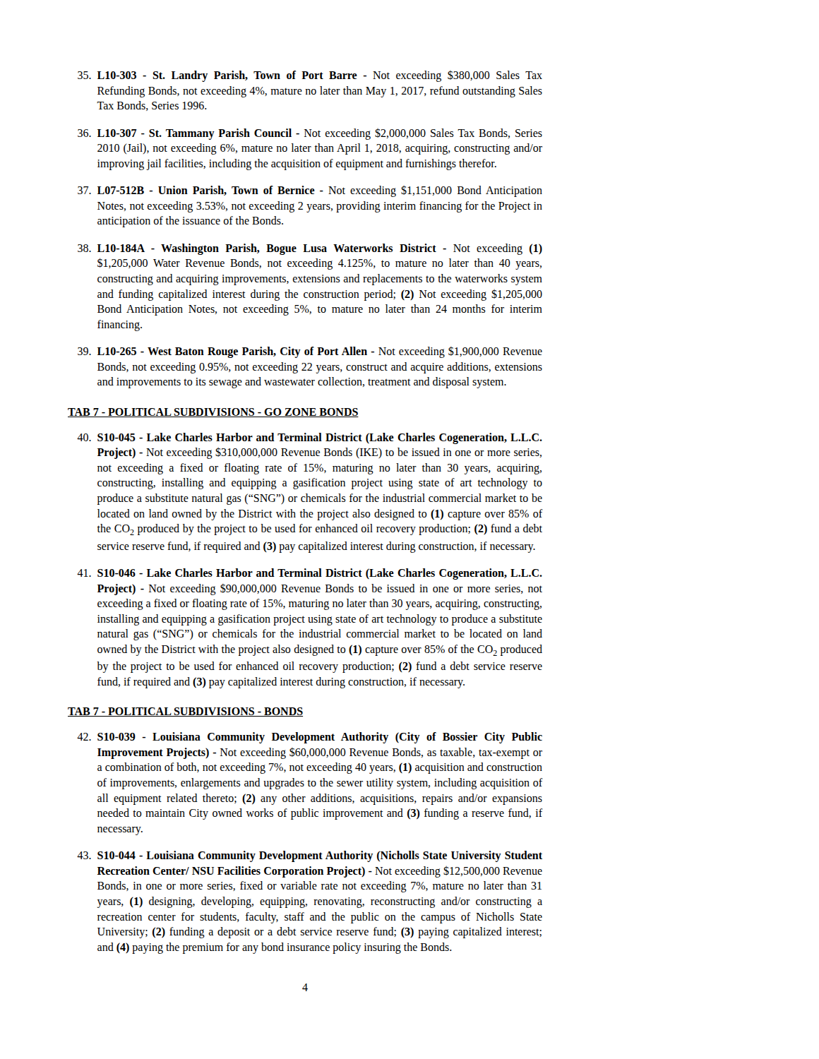35. L10-303 - St. Landry Parish, Town of Port Barre - Not exceeding $380,000 Sales Tax Refunding Bonds, not exceeding 4%, mature no later than May 1, 2017, refund outstanding Sales Tax Bonds, Series 1996.
36. L10-307 - St. Tammany Parish Council - Not exceeding $2,000,000 Sales Tax Bonds, Series 2010 (Jail), not exceeding 6%, mature no later than April 1, 2018, acquiring, constructing and/or improving jail facilities, including the acquisition of equipment and furnishings therefor.
37. L07-512B - Union Parish, Town of Bernice - Not exceeding $1,151,000 Bond Anticipation Notes, not exceeding 3.53%, not exceeding 2 years, providing interim financing for the Project in anticipation of the issuance of the Bonds.
38. L10-184A - Washington Parish, Bogue Lusa Waterworks District - Not exceeding (1) $1,205,000 Water Revenue Bonds, not exceeding 4.125%, to mature no later than 40 years, constructing and acquiring improvements, extensions and replacements to the waterworks system and funding capitalized interest during the construction period; (2) Not exceeding $1,205,000 Bond Anticipation Notes, not exceeding 5%, to mature no later than 24 months for interim financing.
39. L10-265 - West Baton Rouge Parish, City of Port Allen - Not exceeding $1,900,000 Revenue Bonds, not exceeding 0.95%, not exceeding 22 years, construct and acquire additions, extensions and improvements to its sewage and wastewater collection, treatment and disposal system.
TAB 7 - POLITICAL SUBDIVISIONS - GO ZONE BONDS
40. S10-045 - Lake Charles Harbor and Terminal District (Lake Charles Cogeneration, L.L.C. Project) - Not exceeding $310,000,000 Revenue Bonds (IKE) to be issued in one or more series, not exceeding a fixed or floating rate of 15%, maturing no later than 30 years, acquiring, constructing, installing and equipping a gasification project using state of art technology to produce a substitute natural gas (“SNG”) or chemicals for the industrial commercial market to be located on land owned by the District with the project also designed to (1) capture over 85% of the CO2 produced by the project to be used for enhanced oil recovery production; (2) fund a debt service reserve fund, if required and (3) pay capitalized interest during construction, if necessary.
41. S10-046 - Lake Charles Harbor and Terminal District (Lake Charles Cogeneration, L.L.C. Project) - Not exceeding $90,000,000 Revenue Bonds to be issued in one or more series, not exceeding a fixed or floating rate of 15%, maturing no later than 30 years, acquiring, constructing, installing and equipping a gasification project using state of art technology to produce a substitute natural gas (“SNG”) or chemicals for the industrial commercial market to be located on land owned by the District with the project also designed to (1) capture over 85% of the CO2 produced by the project to be used for enhanced oil recovery production; (2) fund a debt service reserve fund, if required and (3) pay capitalized interest during construction, if necessary.
TAB 7 - POLITICAL SUBDIVISIONS - BONDS
42. S10-039 - Louisiana Community Development Authority (City of Bossier City Public Improvement Projects) - Not exceeding $60,000,000 Revenue Bonds, as taxable, tax-exempt or a combination of both, not exceeding 7%, not exceeding 40 years, (1) acquisition and construction of improvements, enlargements and upgrades to the sewer utility system, including acquisition of all equipment related thereto; (2) any other additions, acquisitions, repairs and/or expansions needed to maintain City owned works of public improvement and (3) funding a reserve fund, if necessary.
43. S10-044 - Louisiana Community Development Authority (Nicholls State University Student Recreation Center/ NSU Facilities Corporation Project) - Not exceeding $12,500,000 Revenue Bonds, in one or more series, fixed or variable rate not exceeding 7%, mature no later than 31 years, (1) designing, developing, equipping, renovating, reconstructing and/or constructing a recreation center for students, faculty, staff and the public on the campus of Nicholls State University; (2) funding a deposit or a debt service reserve fund; (3) paying capitalized interest; and (4) paying the premium for any bond insurance policy insuring the Bonds.
4